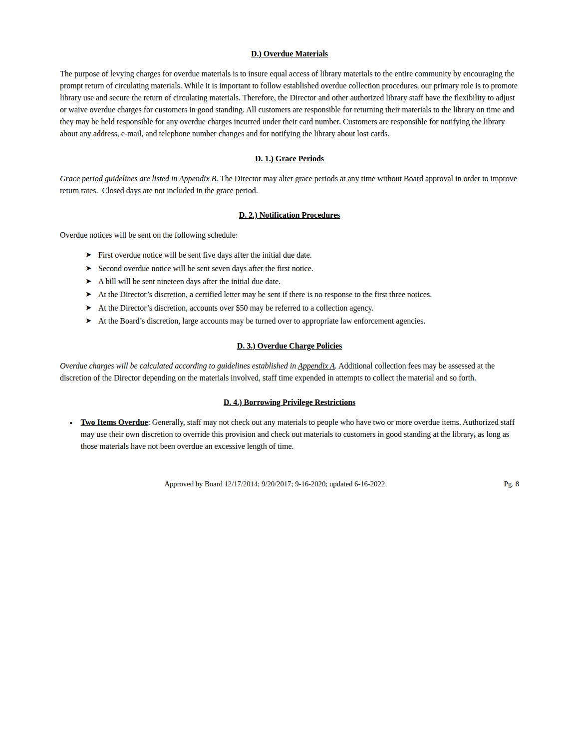D.) Overdue Materials
The purpose of levying charges for overdue materials is to insure equal access of library materials to the entire community by encouraging the prompt return of circulating materials. While it is important to follow established overdue collection procedures, our primary role is to promote library use and secure the return of circulating materials. Therefore, the Director and other authorized library staff have the flexibility to adjust or waive overdue charges for customers in good standing. All customers are responsible for returning their materials to the library on time and they may be held responsible for any overdue charges incurred under their card number. Customers are responsible for notifying the library about any address, e-mail, and telephone number changes and for notifying the library about lost cards.
D. 1.) Grace Periods
Grace period guidelines are listed in Appendix B. The Director may alter grace periods at any time without Board approval in order to improve return rates. Closed days are not included in the grace period.
D. 2.) Notification Procedures
Overdue notices will be sent on the following schedule:
First overdue notice will be sent five days after the initial due date.
Second overdue notice will be sent seven days after the first notice.
A bill will be sent nineteen days after the initial due date.
At the Director’s discretion, a certified letter may be sent if there is no response to the first three notices.
At the Director’s discretion, accounts over $50 may be referred to a collection agency.
At the Board’s discretion, large accounts may be turned over to appropriate law enforcement agencies.
D. 3.) Overdue Charge Policies
Overdue charges will be calculated according to guidelines established in Appendix A. Additional collection fees may be assessed at the discretion of the Director depending on the materials involved, staff time expended in attempts to collect the material and so forth.
D. 4.) Borrowing Privilege Restrictions
Two Items Overdue: Generally, staff may not check out any materials to people who have two or more overdue items. Authorized staff may use their own discretion to override this provision and check out materials to customers in good standing at the library, as long as those materials have not been overdue an excessive length of time.
Approved by Board 12/17/2014; 9/20/2017; 9-16-2020; updated 6-16-2022
Pg. 8